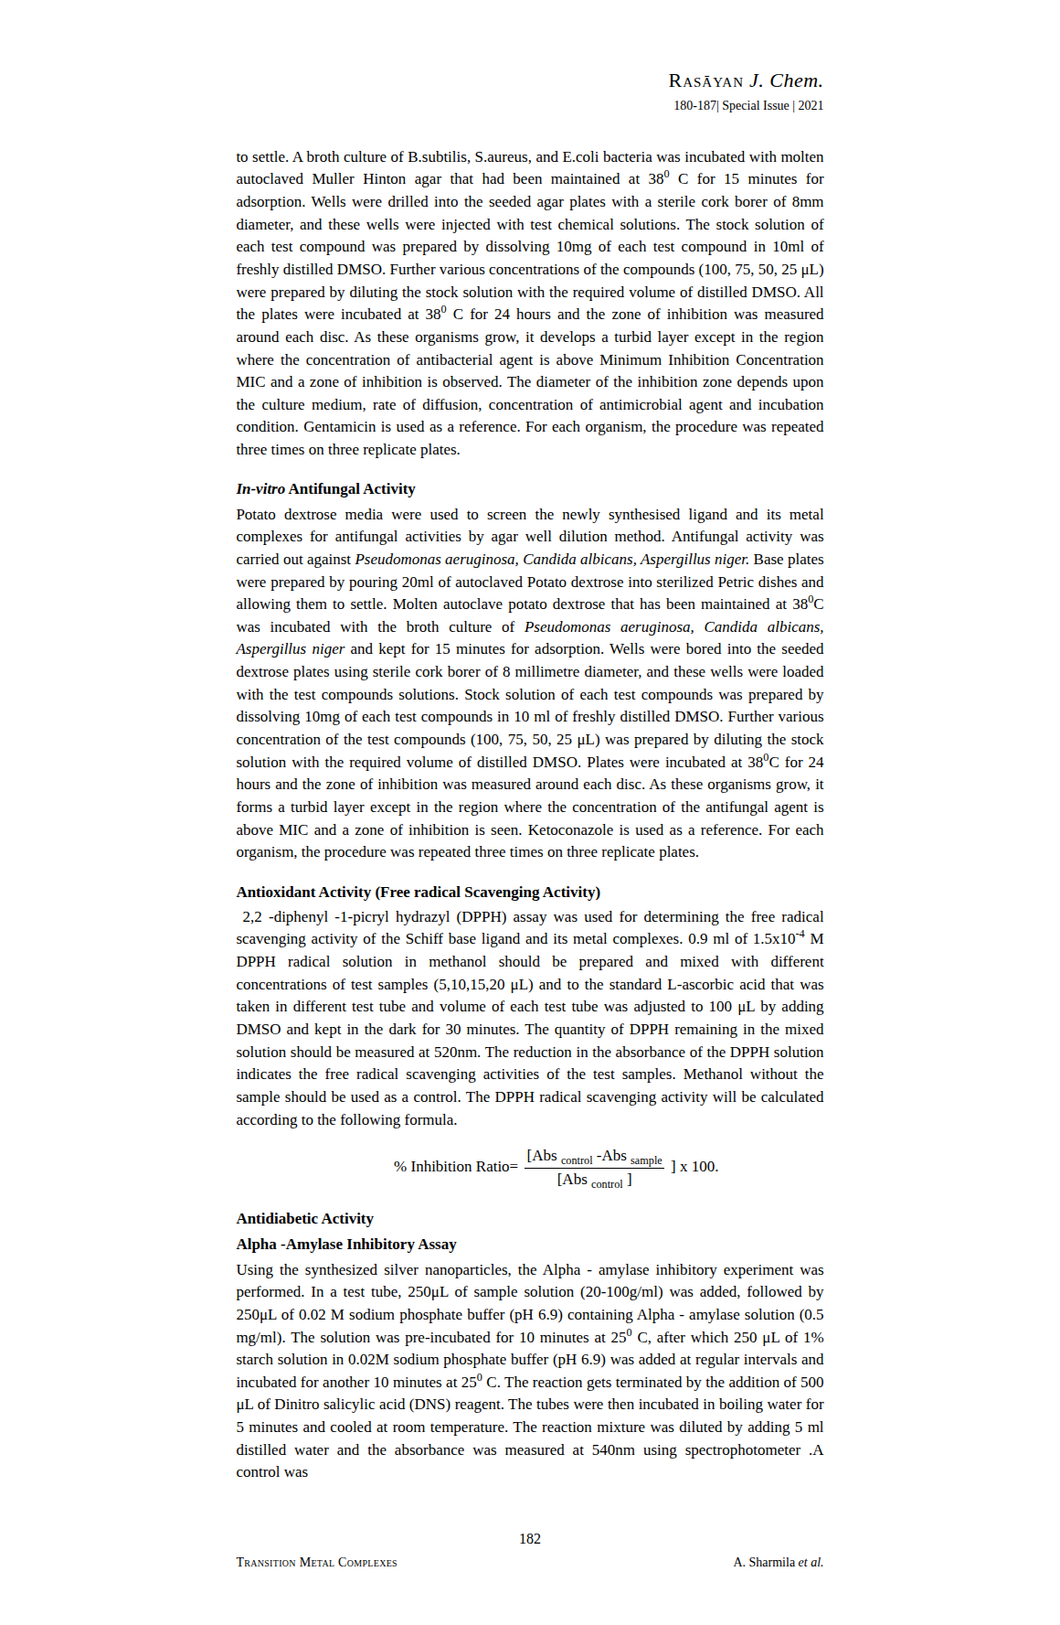Rasāyan J. Chem.
180-187| Special Issue | 2021
to settle. A broth culture of B.subtilis, S.aureus, and E.coli bacteria was incubated with molten autoclaved Muller Hinton agar that had been maintained at 380 C for 15 minutes for adsorption. Wells were drilled into the seeded agar plates with a sterile cork borer of 8mm diameter, and these wells were injected with test chemical solutions. The stock solution of each test compound was prepared by dissolving 10mg of each test compound in 10ml of freshly distilled DMSO. Further various concentrations of the compounds (100, 75, 50, 25 μL) were prepared by diluting the stock solution with the required volume of distilled DMSO. All the plates were incubated at 380 C for 24 hours and the zone of inhibition was measured around each disc. As these organisms grow, it develops a turbid layer except in the region where the concentration of antibacterial agent is above Minimum Inhibition Concentration MIC and a zone of inhibition is observed. The diameter of the inhibition zone depends upon the culture medium, rate of diffusion, concentration of antimicrobial agent and incubation condition. Gentamicin is used as a reference. For each organism, the procedure was repeated three times on three replicate plates.
In-vitro Antifungal Activity
Potato dextrose media were used to screen the newly synthesised ligand and its metal complexes for antifungal activities by agar well dilution method. Antifungal activity was carried out against Pseudomonas aeruginosa, Candida albicans, Aspergillus niger. Base plates were prepared by pouring 20ml of autoclaved Potato dextrose into sterilized Petric dishes and allowing them to settle. Molten autoclave potato dextrose that has been maintained at 380C was incubated with the broth culture of Pseudomonas aeruginosa, Candida albicans, Aspergillus niger and kept for 15 minutes for adsorption. Wells were bored into the seeded dextrose plates using sterile cork borer of 8 millimetre diameter, and these wells were loaded with the test compounds solutions. Stock solution of each test compounds was prepared by dissolving 10mg of each test compounds in 10 ml of freshly distilled DMSO. Further various concentration of the test compounds (100, 75, 50, 25 μL) was prepared by diluting the stock solution with the required volume of distilled DMSO. Plates were incubated at 380C for 24 hours and the zone of inhibition was measured around each disc. As these organisms grow, it forms a turbid layer except in the region where the concentration of the antifungal agent is above MIC and a zone of inhibition is seen. Ketoconazole is used as a reference. For each organism, the procedure was repeated three times on three replicate plates.
Antioxidant Activity (Free radical Scavenging Activity)
2,2 -diphenyl -1-picryl hydrazyl (DPPH) assay was used for determining the free radical scavenging activity of the Schiff base ligand and its metal complexes. 0.9 ml of 1.5x10-4 M DPPH radical solution in methanol should be prepared and mixed with different concentrations of test samples (5,10,15,20 μL) and to the standard L-ascorbic acid that was taken in different test tube and volume of each test tube was adjusted to 100 μL by adding DMSO and kept in the dark for 30 minutes. The quantity of DPPH remaining in the mixed solution should be measured at 520nm. The reduction in the absorbance of the DPPH solution indicates the free radical scavenging activities of the test samples. Methanol without the sample should be used as a control. The DPPH radical scavenging activity will be calculated according to the following formula.
% Inhibition Ratio= [Abs control -Abs sample [Abs control ] ] x 100.
Antidiabetic Activity
Alpha -Amylase Inhibitory Assay
Using the synthesized silver nanoparticles, the Alpha - amylase inhibitory experiment was performed. In a test tube, 250μL of sample solution (20-100g/ml) was added, followed by 250μL of 0.02 M sodium phosphate buffer (pH 6.9) containing Alpha - amylase solution (0.5 mg/ml). The solution was pre-incubated for 10 minutes at 250 C, after which 250 μL of 1% starch solution in 0.02M sodium phosphate buffer (pH 6.9) was added at regular intervals and incubated for another 10 minutes at 250 C. The reaction gets terminated by the addition of 500 μL of Dinitro salicylic acid (DNS) reagent. The tubes were then incubated in boiling water for 5 minutes and cooled at room temperature. The reaction mixture was diluted by adding 5 ml distilled water and the absorbance was measured at 540nm using spectrophotometer .A control was
182
Transition Metal Complexes
A. Sharmila et al.